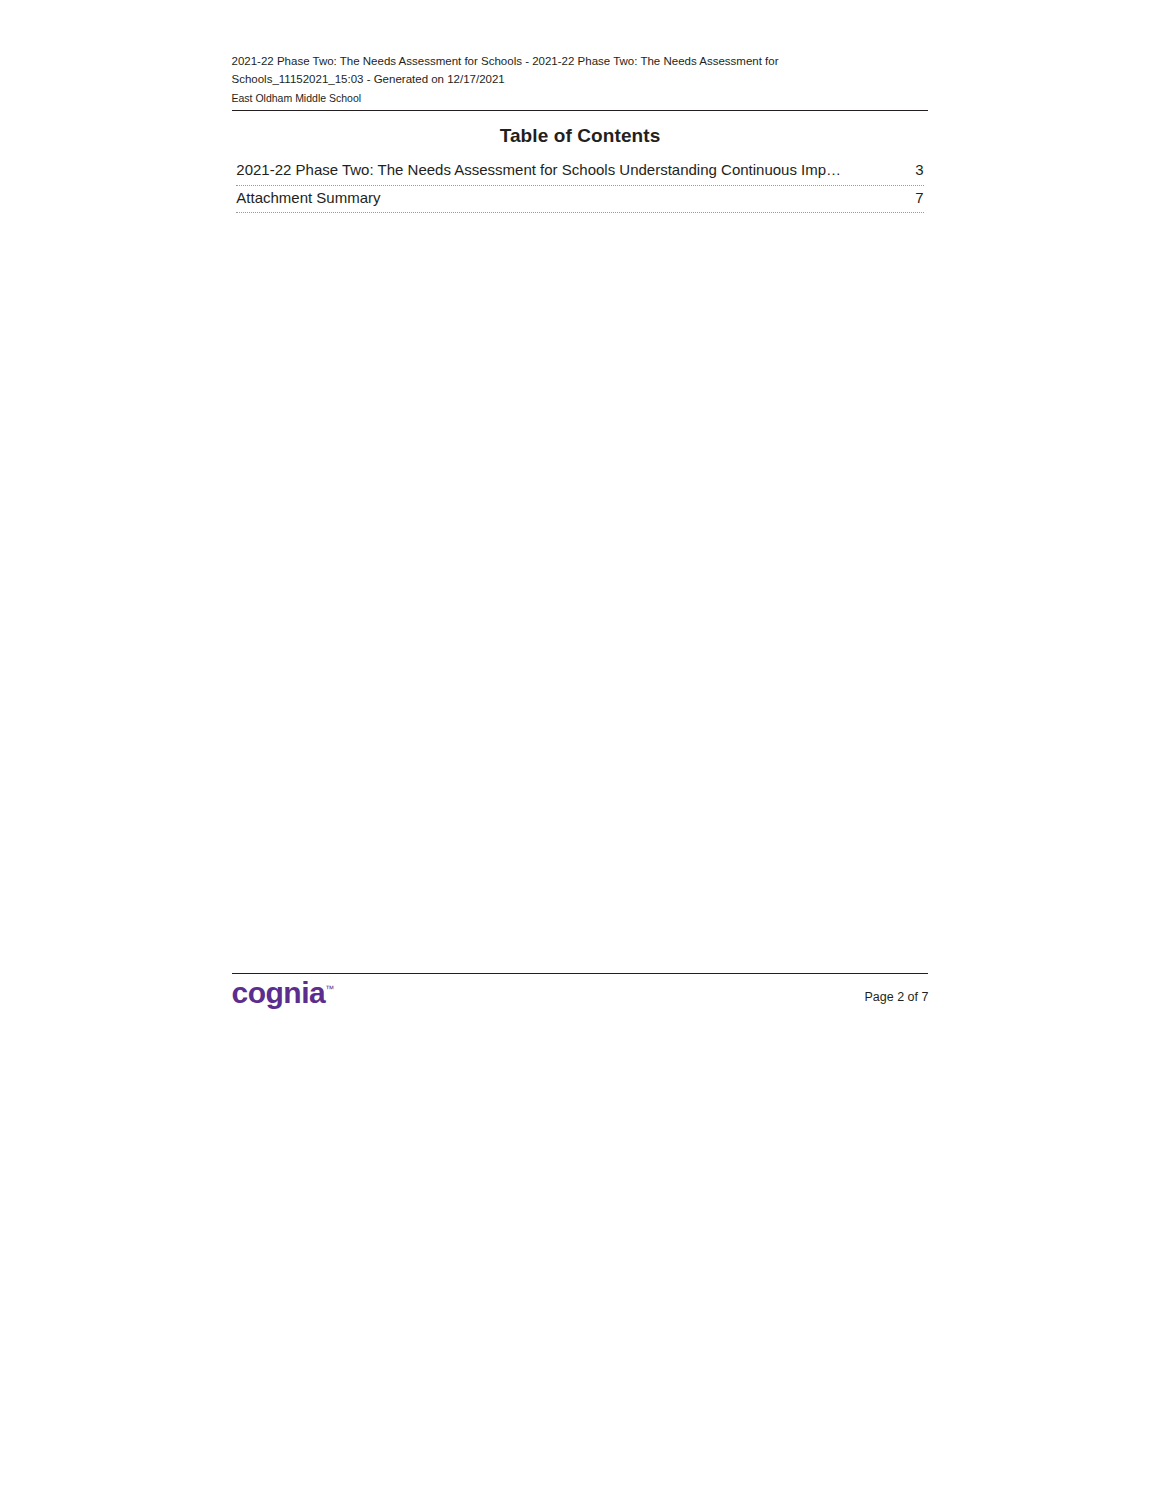2021-22 Phase Two: The Needs Assessment for Schools - 2021-22 Phase Two: The Needs Assessment for Schools_11152021_15:03 - Generated on 12/17/2021 East Oldham Middle School
Table of Contents
2021-22 Phase Two: The Needs Assessment for Schools Understanding Continuous Imp… 3
Attachment Summary 7
cognia™
Page 2 of 7